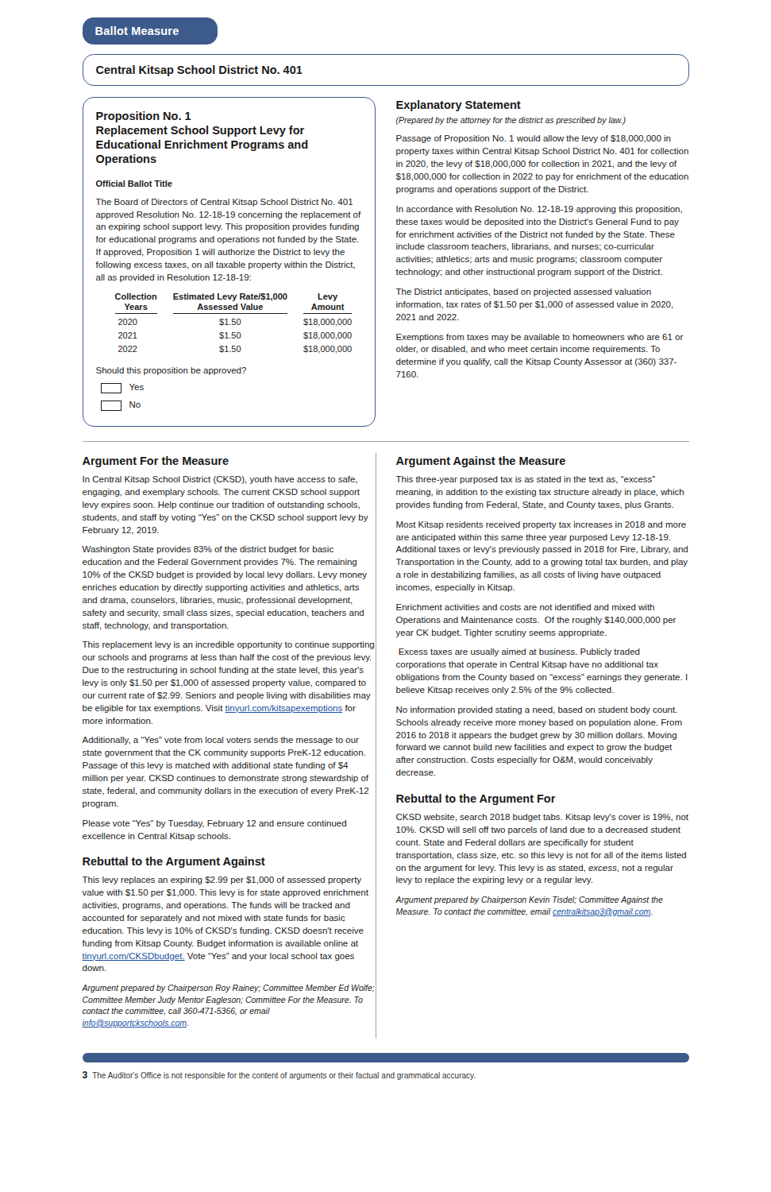Ballot Measure
Central Kitsap School District No. 401
Proposition No. 1 Replacement School Support Levy for Educational Enrichment Programs and Operations
Official Ballot Title
The Board of Directors of Central Kitsap School District No. 401 approved Resolution No. 12-18-19 concerning the replacement of an expiring school support levy. This proposition provides funding for educational programs and operations not funded by the State. If approved, Proposition 1 will authorize the District to levy the following excess taxes, on all taxable property within the District, all as provided in Resolution 12-18-19:
| Collection Years | Estimated Levy Rate/$1,000 Assessed Value | Levy Amount |
| --- | --- | --- |
| 2020 | $1.50 | $18,000,000 |
| 2021 | $1.50 | $18,000,000 |
| 2022 | $1.50 | $18,000,000 |
Should this proposition be approved?
Yes
No
Explanatory Statement
(Prepared by the attorney for the district as prescribed by law.)
Passage of Proposition No. 1 would allow the levy of $18,000,000 in property taxes within Central Kitsap School District No. 401 for collection in 2020, the levy of $18,000,000 for collection in 2021, and the levy of $18,000,000 for collection in 2022 to pay for enrichment of the education programs and operations support of the District.
In accordance with Resolution No. 12-18-19 approving this proposition, these taxes would be deposited into the District's General Fund to pay for enrichment activities of the District not funded by the State. These include classroom teachers, librarians, and nurses; co-curricular activities; athletics; arts and music programs; classroom computer technology; and other instructional program support of the District.
The District anticipates, based on projected assessed valuation information, tax rates of $1.50 per $1,000 of assessed value in 2020, 2021 and 2022.
Exemptions from taxes may be available to homeowners who are 61 or older, or disabled, and who meet certain income requirements. To determine if you qualify, call the Kitsap County Assessor at (360) 337-7160.
Argument For the Measure
In Central Kitsap School District (CKSD), youth have access to safe, engaging, and exemplary schools. The current CKSD school support levy expires soon. Help continue our tradition of outstanding schools, students, and staff by voting “Yes” on the CKSD school support levy by February 12, 2019.
Washington State provides 83% of the district budget for basic education and the Federal Government provides 7%. The remaining 10% of the CKSD budget is provided by local levy dollars. Levy money enriches education by directly supporting activities and athletics, arts and drama, counselors, libraries, music, professional development, safety and security, small class sizes, special education, teachers and staff, technology, and transportation.
This replacement levy is an incredible opportunity to continue supporting our schools and programs at less than half the cost of the previous levy. Due to the restructuring in school funding at the state level, this year's levy is only $1.50 per $1,000 of assessed property value, compared to our current rate of $2.99. Seniors and people living with disabilities may be eligible for tax exemptions. Visit tinyurl.com/kitsapexemptions for more information.
Additionally, a “Yes” vote from local voters sends the message to our state government that the CK community supports PreK-12 education. Passage of this levy is matched with additional state funding of $4 million per year. CKSD continues to demonstrate strong stewardship of state, federal, and community dollars in the execution of every PreK-12 program.
Please vote “Yes” by Tuesday, February 12 and ensure continued excellence in Central Kitsap schools.
Rebuttal to the Argument Against
This levy replaces an expiring $2.99 per $1,000 of assessed property value with $1.50 per $1,000. This levy is for state approved enrichment activities, programs, and operations. The funds will be tracked and accounted for separately and not mixed with state funds for basic education. This levy is 10% of CKSD's funding. CKSD doesn't receive funding from Kitsap County. Budget information is available online at tinyurl.com/CKSDbudget. Vote “Yes” and your local school tax goes down.
Argument prepared by Chairperson Roy Rainey; Committee Member Ed Wolfe; Committee Member Judy Mentor Eagleson; Committee For the Measure. To contact the committee, call 360-471-5366, or email info@supportckschools.com.
Argument Against the Measure
This three-year purposed tax is as stated in the text as, “excess” meaning, in addition to the existing tax structure already in place, which provides funding from Federal, State, and County taxes, plus Grants.
Most Kitsap residents received property tax increases in 2018 and more are anticipated within this same three year purposed Levy 12-18-19. Additional taxes or levy's previously passed in 2018 for Fire, Library, and Transportation in the County, add to a growing total tax burden, and play a role in destabilizing families, as all costs of living have outpaced incomes, especially in Kitsap.
Enrichment activities and costs are not identified and mixed with Operations and Maintenance costs. Of the roughly $140,000,000 per year CK budget. Tighter scrutiny seems appropriate.
Excess taxes are usually aimed at business. Publicly traded corporations that operate in Central Kitsap have no additional tax obligations from the County based on “excess” earnings they generate. I believe Kitsap receives only 2.5% of the 9% collected.
No information provided stating a need, based on student body count. Schools already receive more money based on population alone. From 2016 to 2018 it appears the budget grew by 30 million dollars. Moving forward we cannot build new facilities and expect to grow the budget after construction. Costs especially for O&M, would conceivably decrease.
Rebuttal to the Argument For
CKSD website, search 2018 budget tabs. Kitsap levy's cover is 19%, not 10%. CKSD will sell off two parcels of land due to a decreased student count. State and Federal dollars are specifically for student transportation, class size, etc. so this levy is not for all of the items listed on the argument for levy. This levy is as stated, excess, not a regular levy to replace the expiring levy or a regular levy.
Argument prepared by Chairperson Kevin Tisdel; Committee Against the Measure. To contact the committee, email centralkitsap3@gmail.com.
3 The Auditor's Office is not responsible for the content of arguments or their factual and grammatical accuracy.